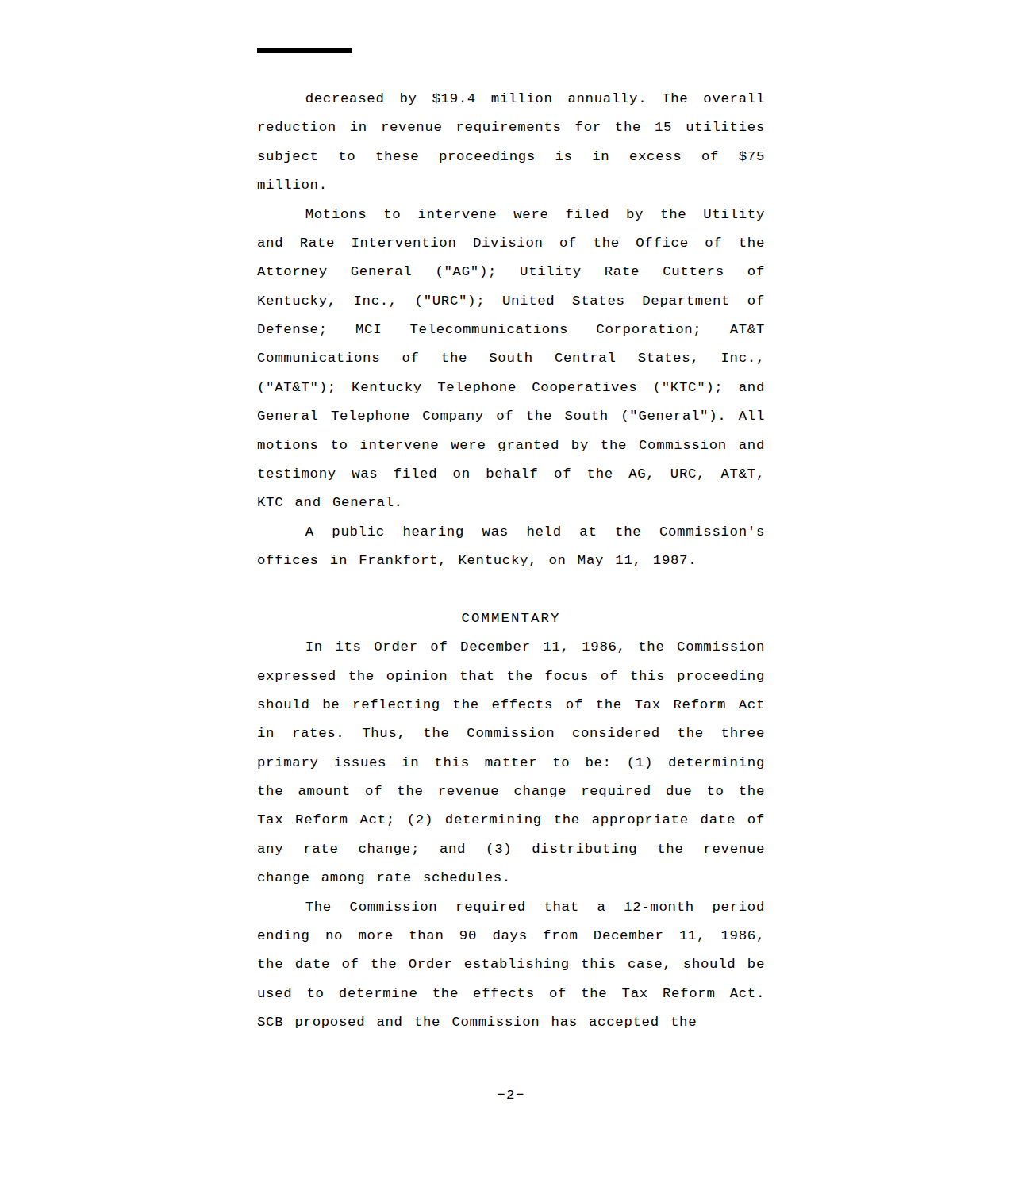decreased by $19.4 million annually. The overall reduction in revenue requirements for the 15 utilities subject to these proceedings is in excess of $75 million.
Motions to intervene were filed by the Utility and Rate Intervention Division of the Office of the Attorney General ("AG"); Utility Rate Cutters of Kentucky, Inc., ("URC"); United States Department of Defense; MCI Telecommunications Corporation; AT&T Communications of the South Central States, Inc., ("AT&T"); Kentucky Telephone Cooperatives ("KTC"); and General Telephone Company of the South ("General"). All motions to intervene were granted by the Commission and testimony was filed on behalf of the AG, URC, AT&T, KTC and General.
A public hearing was held at the Commission's offices in Frankfort, Kentucky, on May 11, 1987.
Commentary
In its Order of December 11, 1986, the Commission expressed the opinion that the focus of this proceeding should be reflecting the effects of the Tax Reform Act in rates. Thus, the Commission considered the three primary issues in this matter to be: (1) determining the amount of the revenue change required due to the Tax Reform Act; (2) determining the appropriate date of any rate change; and (3) distributing the revenue change among rate schedules.
The Commission required that a 12-month period ending no more than 90 days from December 11, 1986, the date of the Order establishing this case, should be used to determine the effects of the Tax Reform Act. SCB proposed and the Commission has accepted the
−2−